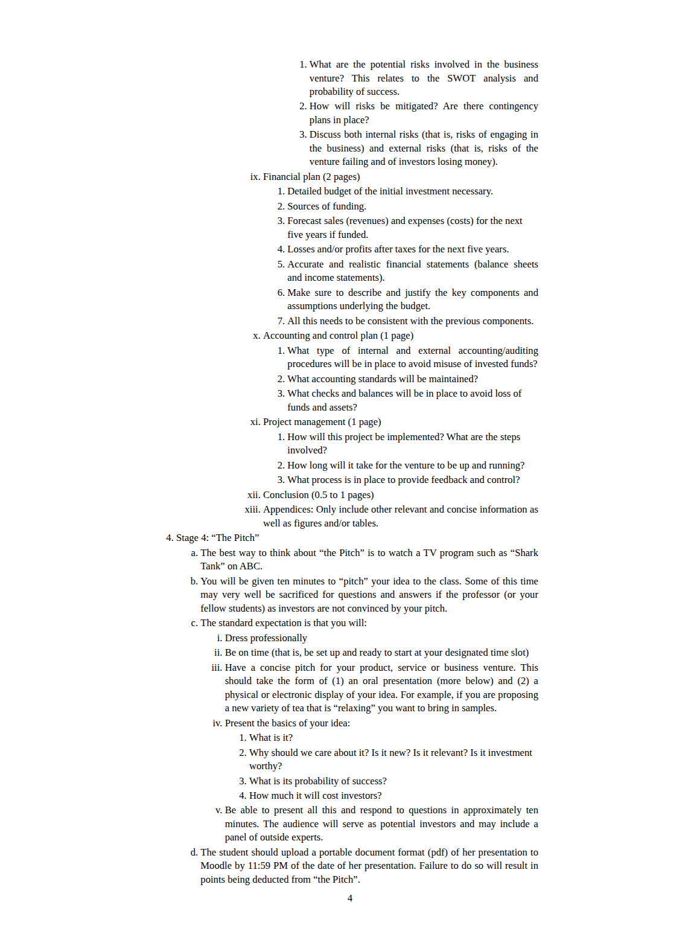What are the potential risks involved in the business venture? This relates to the SWOT analysis and probability of success.
How will risks be mitigated? Are there contingency plans in place?
Discuss both internal risks (that is, risks of engaging in the business) and external risks (that is, risks of the venture failing and of investors losing money).
Financial plan (2 pages)
Detailed budget of the initial investment necessary.
Sources of funding.
Forecast sales (revenues) and expenses (costs) for the next five years if funded.
Losses and/or profits after taxes for the next five years.
Accurate and realistic financial statements (balance sheets and income statements).
Make sure to describe and justify the key components and assumptions underlying the budget.
All this needs to be consistent with the previous components.
Accounting and control plan (1 page)
What type of internal and external accounting/auditing procedures will be in place to avoid misuse of invested funds?
What accounting standards will be maintained?
What checks and balances will be in place to avoid loss of funds and assets?
Project management (1 page)
How will this project be implemented? What are the steps involved?
How long will it take for the venture to be up and running?
What process is in place to provide feedback and control?
Conclusion (0.5 to 1 pages)
Appendices: Only include other relevant and concise information as well as figures and/or tables.
Stage 4: “The Pitch”
The best way to think about “the Pitch” is to watch a TV program such as “Shark Tank” on ABC.
You will be given ten minutes to “pitch” your idea to the class. Some of this time may very well be sacrificed for questions and answers if the professor (or your fellow students) as investors are not convinced by your pitch.
The standard expectation is that you will:
Dress professionally
Be on time (that is, be set up and ready to start at your designated time slot)
Have a concise pitch for your product, service or business venture. This should take the form of (1) an oral presentation (more below) and (2) a physical or electronic display of your idea. For example, if you are proposing a new variety of tea that is “relaxing” you want to bring in samples.
Present the basics of your idea:
What is it?
Why should we care about it? Is it new? Is it relevant? Is it investment worthy?
What is its probability of success?
How much it will cost investors?
Be able to present all this and respond to questions in approximately ten minutes. The audience will serve as potential investors and may include a panel of outside experts.
The student should upload a portable document format (pdf) of her presentation to Moodle by 11:59 PM of the date of her presentation. Failure to do so will result in points being deducted from “the Pitch”.
4